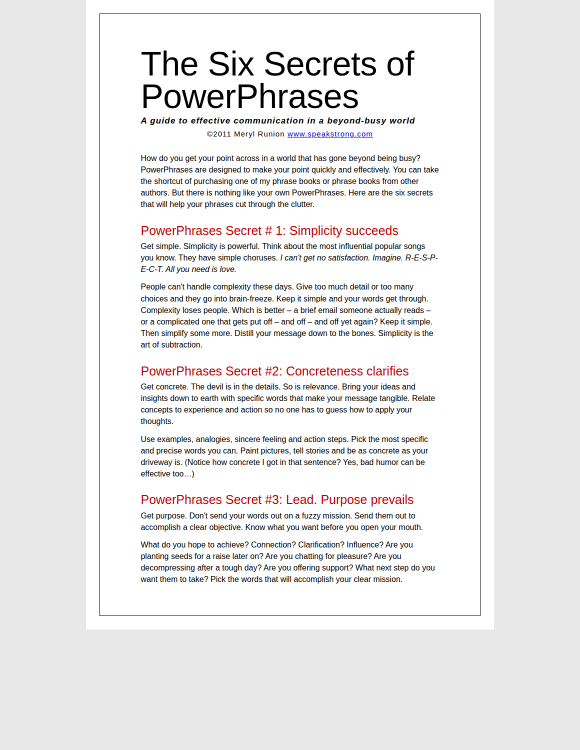The Six Secrets of PowerPhrases
A guide to effective communication in a beyond-busy world
©2011 Meryl Runion www.speakstrong.com
How do you get your point across in a world that has gone beyond being busy? PowerPhrases are designed to make your point quickly and effectively. You can take the shortcut of purchasing one of my phrase books or phrase books from other authors. But there is nothing like your own PowerPhrases. Here are the six secrets that will help your phrases cut through the clutter.
PowerPhrases Secret # 1: Simplicity succeeds
Get simple. Simplicity is powerful. Think about the most influential popular songs you know. They have simple choruses. I can't get no satisfaction. Imagine. R-E-S-P-E-C-T. All you need is love.
People can't handle complexity these days. Give too much detail or too many choices and they go into brain-freeze. Keep it simple and your words get through. Complexity loses people. Which is better – a brief email someone actually reads – or a complicated one that gets put off – and off – and off yet again? Keep it simple. Then simplify some more. Distill your message down to the bones. Simplicity is the art of subtraction.
PowerPhrases Secret #2: Concreteness clarifies
Get concrete. The devil is in the details. So is relevance. Bring your ideas and insights down to earth with specific words that make your message tangible. Relate concepts to experience and action so no one has to guess how to apply your thoughts.
Use examples, analogies, sincere feeling and action steps. Pick the most specific and precise words you can. Paint pictures, tell stories and be as concrete as your driveway is. (Notice how concrete I got in that sentence? Yes, bad humor can be effective too…)
PowerPhrases Secret #3: Lead. Purpose prevails
Get purpose. Don't send your words out on a fuzzy mission. Send them out to accomplish a clear objective. Know what you want before you open your mouth.
What do you hope to achieve? Connection? Clarification? Influence? Are you planting seeds for a raise later on? Are you chatting for pleasure? Are you decompressing after a tough day? Are you offering support? What next step do you want them to take? Pick the words that will accomplish your clear mission.